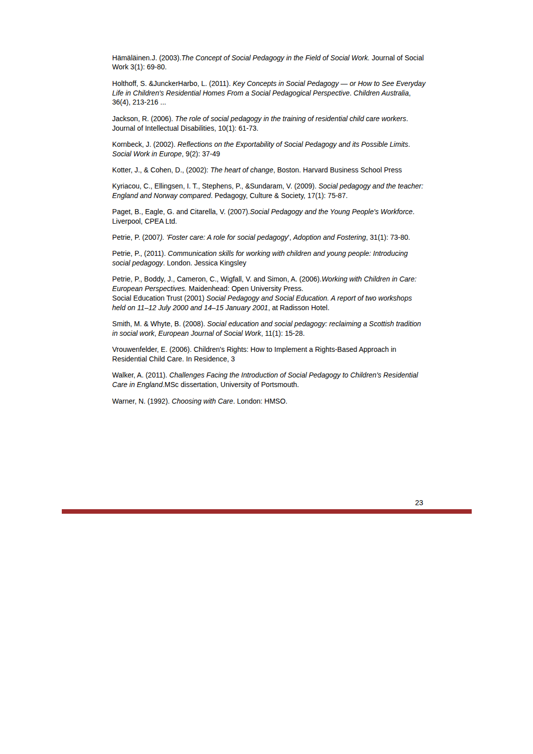Hämäläinen.J. (2003).The Concept of Social Pedagogy in the Field of Social Work. Journal of Social Work 3(1): 69-80.
Holthoff, S. &JunckerHarbo, L. (2011). Key Concepts in Social Pedagogy — or How to See Everyday Life in Children's Residential Homes From a Social Pedagogical Perspective. Children Australia, 36(4), 213-216 ...
Jackson, R. (2006). The role of social pedagogy in the training of residential child care workers. Journal of Intellectual Disabilities, 10(1): 61-73.
Kornbeck, J. (2002). Reflections on the Exportability of Social Pedagogy and its Possible Limits. Social Work in Europe, 9(2): 37-49
Kotter, J., & Cohen, D., (2002): The heart of change, Boston. Harvard Business School Press
Kyriacou, C., Ellingsen, I. T., Stephens, P., &Sundaram, V. (2009). Social pedagogy and the teacher: England and Norway compared. Pedagogy, Culture & Society, 17(1): 75-87.
Paget, B., Eagle, G. and Citarella, V. (2007).Social Pedagogy and the Young People's Workforce. Liverpool, CPEA Ltd.
Petrie, P. (2007). 'Foster care: A role for social pedagogy', Adoption and Fostering, 31(1): 73-80.
Petrie, P., (2011). Communication skills for working with children and young people: Introducing social pedagogy. London. Jessica Kingsley
Petrie, P., Boddy, J., Cameron, C., Wigfall, V. and Simon, A. (2006).Working with Children in Care: European Perspectives. Maidenhead: Open University Press.
Social Education Trust (2001) Social Pedagogy and Social Education. A report of two workshops held on 11–12 July 2000 and 14–15 January 2001, at Radisson Hotel.
Smith, M. & Whyte, B. (2008). Social education and social pedagogy: reclaiming a Scottish tradition in social work, European Journal of Social Work, 11(1): 15-28.
Vrouwenfelder, E. (2006). Children's Rights: How to Implement a Rights-Based Approach in Residential Child Care. In Residence, 3
Walker, A. (2011). Challenges Facing the Introduction of Social Pedagogy to Children's Residential Care in England.MSc dissertation, University of Portsmouth.
Warner, N. (1992). Choosing with Care. London: HMSO.
23